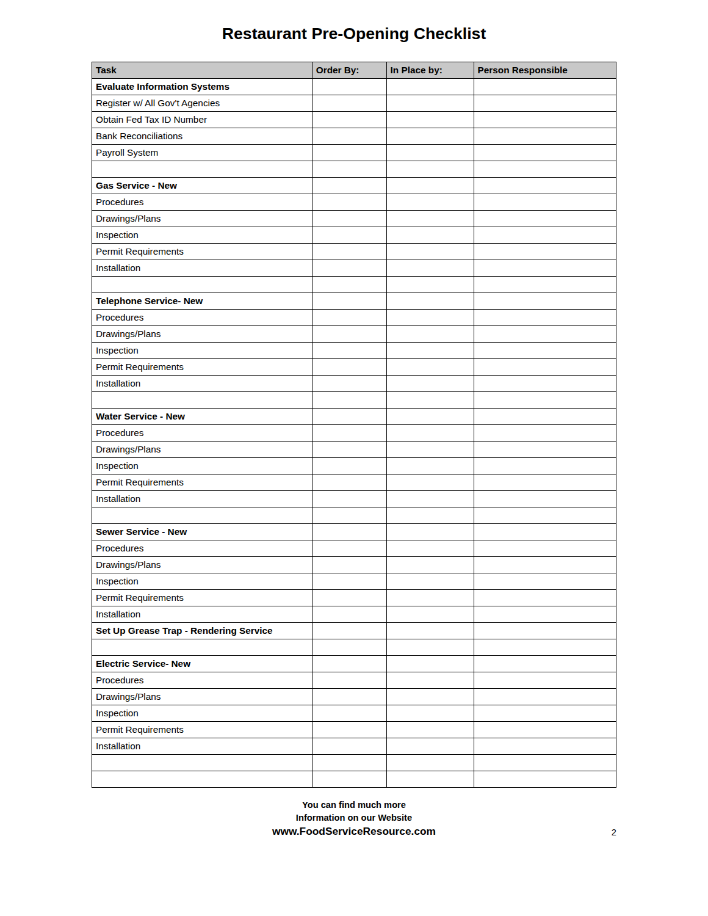Restaurant Pre-Opening Checklist
| Task | Order By: | In Place by: | Person Responsible |
| --- | --- | --- | --- |
| Evaluate Information Systems | | | |
| Register w/ All Gov't Agencies | | | |
| Obtain Fed Tax ID Number | | | |
| Bank Reconciliations | | | |
| Payroll System | | | |
| Gas Service - New | | | |
| Procedures | | | |
| Drawings/Plans | | | |
| Inspection | | | |
| Permit Requirements | | | |
| Installation | | | |
| Telephone Service- New | | | |
| Procedures | | | |
| Drawings/Plans | | | |
| Inspection | | | |
| Permit Requirements | | | |
| Installation | | | |
| Water Service - New | | | |
| Procedures | | | |
| Drawings/Plans | | | |
| Inspection | | | |
| Permit Requirements | | | |
| Installation | | | |
| Sewer Service - New | | | |
| Procedures | | | |
| Drawings/Plans | | | |
| Inspection | | | |
| Permit Requirements | | | |
| Installation | | | |
| Set Up Grease Trap - Rendering Service | | | |
| Electric Service- New | | | |
| Procedures | | | |
| Drawings/Plans | | | |
| Inspection | | | |
| Permit Requirements | | | |
| Installation | | | |
You can find much more
Information on our Website
www.FoodServiceResource.com
2